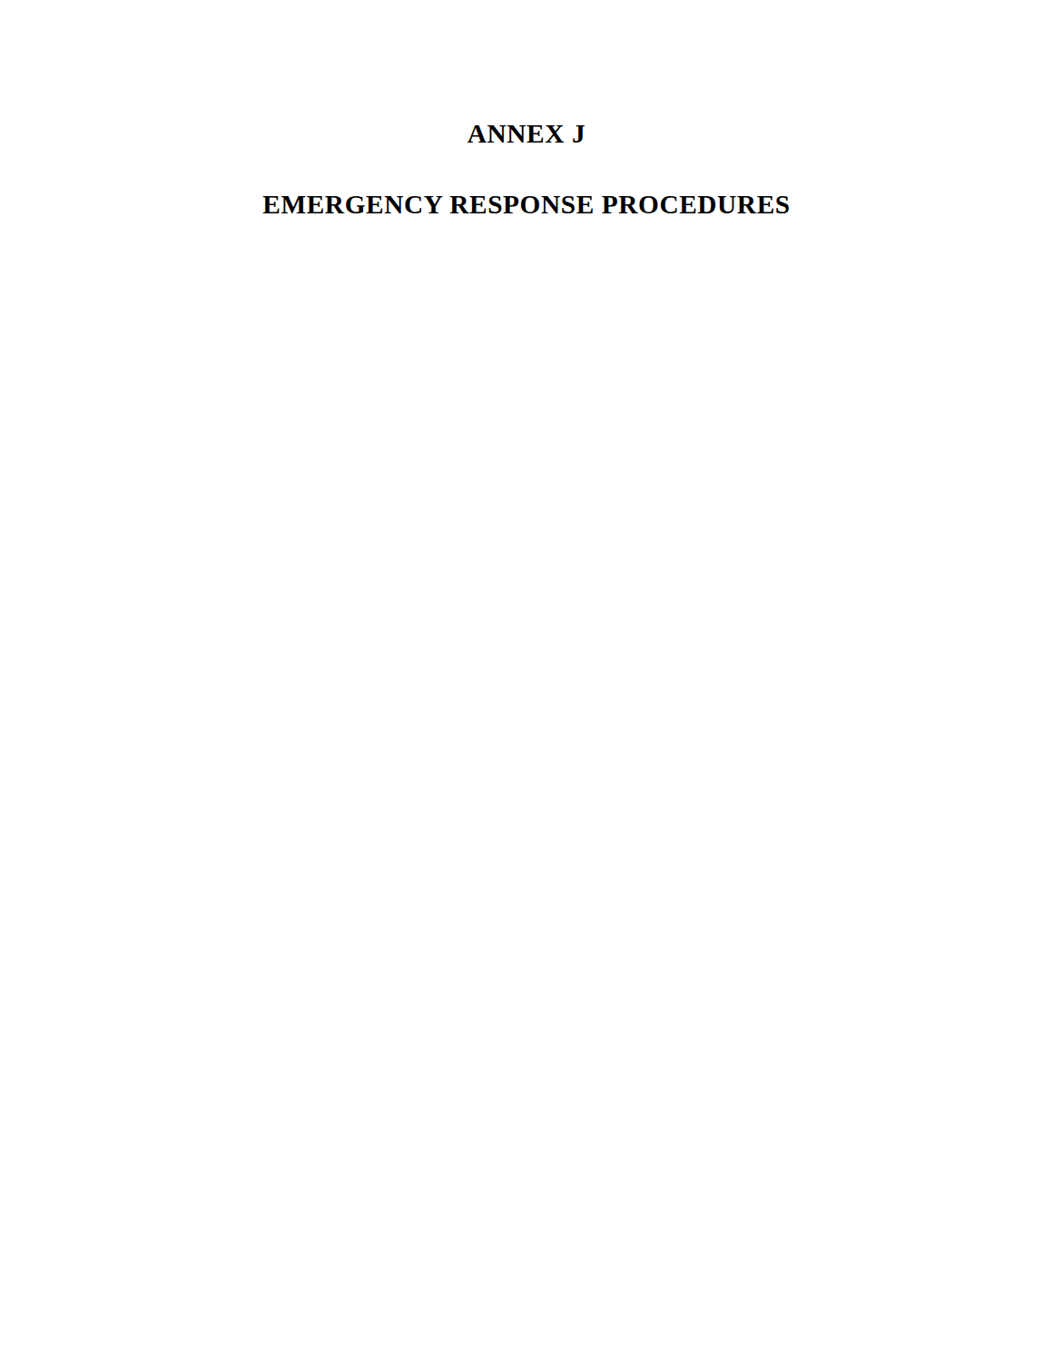ANNEX J
EMERGENCY RESPONSE PROCEDURES